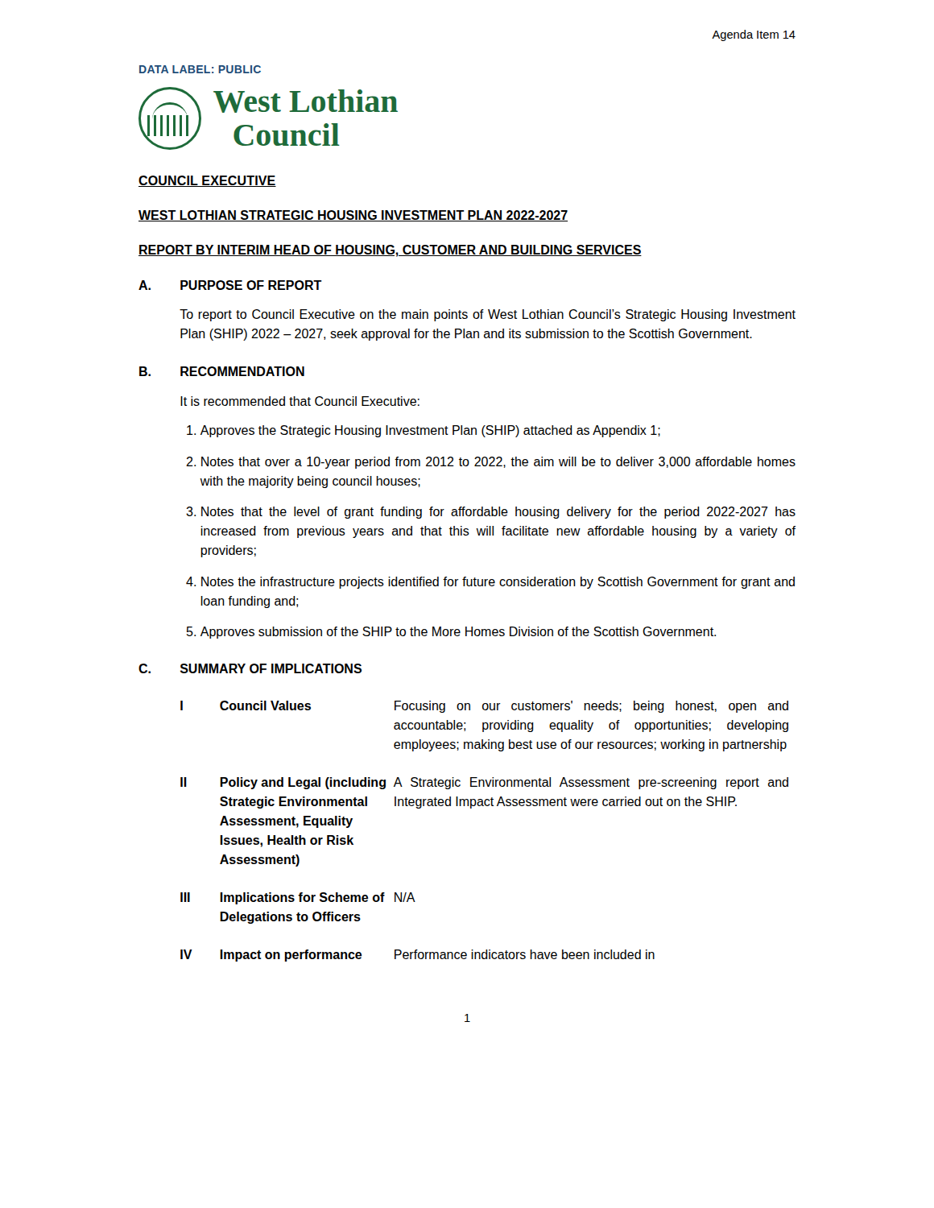Agenda Item 14
DATA LABEL: PUBLIC
West Lothian Council
COUNCIL EXECUTIVE
WEST LOTHIAN STRATEGIC HOUSING INVESTMENT PLAN 2022-2027
REPORT BY INTERIM HEAD OF HOUSING, CUSTOMER AND BUILDING SERVICES
A.
PURPOSE OF REPORT
To report to Council Executive on the main points of West Lothian Council’s Strategic Housing Investment Plan (SHIP) 2022 – 2027, seek approval for the Plan and its submission to the Scottish Government.
B.
RECOMMENDATION
It is recommended that Council Executive:
Approves the Strategic Housing Investment Plan (SHIP) attached as Appendix 1;
Notes that over a 10-year period from 2012 to 2022, the aim will be to deliver 3,000 affordable homes with the majority being council houses;
Notes that the level of grant funding for affordable housing delivery for the period 2022-2027 has increased from previous years and that this will facilitate new affordable housing by a variety of providers;
Notes the infrastructure projects identified for future consideration by Scottish Government for grant and loan funding and;
Approves submission of the SHIP to the More Homes Division of the Scottish Government.
C.
SUMMARY OF IMPLICATIONS
| I | Council Values | Focusing on our customers' needs; being honest, open and accountable; providing equality of opportunities; developing employees; making best use of our resources; working in partnership |
| II | Policy and Legal (including Strategic Environmental Assessment, Equality Issues, Health or Risk Assessment) | A Strategic Environmental Assessment pre-screening report and Integrated Impact Assessment were carried out on the SHIP. |
| III | Implications for Scheme of Delegations to Officers | N/A |
| IV | Impact on performance | Performance indicators have been included in |
1